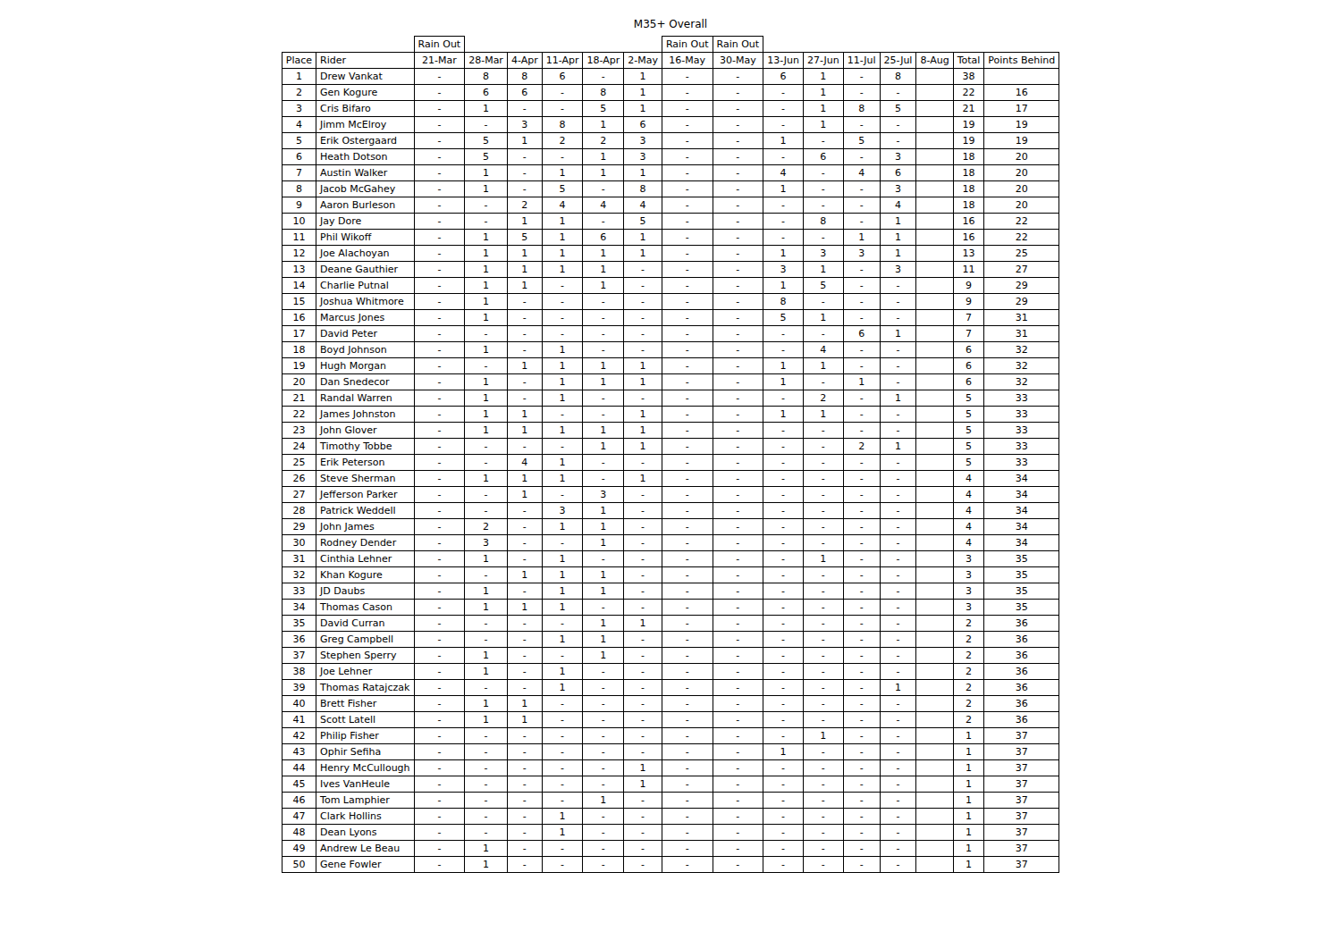M35+ Overall
| | | Rain Out | | | | | | Rain Out | Rain Out | | | | | | | |
| --- | --- | --- | --- | --- | --- | --- | --- | --- | --- | --- | --- | --- | --- | --- | --- | --- |
| Place | Rider | 21-Mar | 28-Mar | 4-Apr | 11-Apr | 18-Apr | 2-May | 16-May | 30-May | 13-Jun | 27-Jun | 11-Jul | 25-Jul | 8-Aug | Total | Points Behind |
| 1 | Drew Vankat | - | 8 | 8 | 6 | - | 1 | - | - | 6 | 1 | - | 8 | | 38 | |
| 2 | Gen Kogure | - | 6 | 6 | - | 8 | 1 | - | - | - | 1 | - | - | | 22 | 16 |
| 3 | Cris Bifaro | - | 1 | - | - | 5 | 1 | - | - | - | 1 | 8 | 5 | | 21 | 17 |
| 4 | Jimm McElroy | - | - | 3 | 8 | 1 | 6 | - | - | - | 1 | - | - | | 19 | 19 |
| 5 | Erik Ostergaard | - | 5 | 1 | 2 | 2 | 3 | - | - | 1 | - | 5 | - | | 19 | 19 |
| 6 | Heath Dotson | - | 5 | - | - | 1 | 3 | - | - | - | 6 | - | 3 | | 18 | 20 |
| 7 | Austin Walker | - | 1 | - | 1 | 1 | 1 | - | - | 4 | - | 4 | 6 | | 18 | 20 |
| 8 | Jacob McGahey | - | 1 | - | 5 | - | 8 | - | - | 1 | - | - | 3 | | 18 | 20 |
| 9 | Aaron Burleson | - | - | 2 | 4 | 4 | 4 | - | - | - | - | - | 4 | | 18 | 20 |
| 10 | Jay Dore | - | - | 1 | 1 | - | 5 | - | - | - | 8 | - | 1 | | 16 | 22 |
| 11 | Phil Wikoff | - | 1 | 5 | 1 | 6 | 1 | - | - | - | - | 1 | 1 | | 16 | 22 |
| 12 | Joe Alachoyan | - | 1 | 1 | 1 | 1 | 1 | - | - | 1 | 3 | 3 | 1 | | 13 | 25 |
| 13 | Deane Gauthier | - | 1 | 1 | 1 | 1 | - | - | - | 3 | 1 | - | 3 | | 11 | 27 |
| 14 | Charlie Putnal | - | 1 | 1 | - | 1 | - | - | - | 1 | 5 | - | - | | 9 | 29 |
| 15 | Joshua Whitmore | - | 1 | - | - | - | - | - | - | 8 | - | - | - | | 9 | 29 |
| 16 | Marcus Jones | - | 1 | - | - | - | - | - | - | 5 | 1 | - | - | | 7 | 31 |
| 17 | David Peter | - | - | - | - | - | - | - | - | - | - | 6 | 1 | | 7 | 31 |
| 18 | Boyd Johnson | - | 1 | - | 1 | - | - | - | - | - | 4 | - | - | | 6 | 32 |
| 19 | Hugh Morgan | - | - | 1 | 1 | 1 | 1 | - | - | 1 | 1 | - | - | | 6 | 32 |
| 20 | Dan Snedecor | - | 1 | - | 1 | 1 | 1 | - | - | 1 | - | 1 | - | | 6 | 32 |
| 21 | Randal Warren | - | 1 | - | 1 | - | - | - | - | - | 2 | - | 1 | | 5 | 33 |
| 22 | James Johnston | - | 1 | 1 | - | - | 1 | - | - | 1 | 1 | - | - | | 5 | 33 |
| 23 | John Glover | - | 1 | 1 | 1 | 1 | 1 | - | - | - | - | - | - | | 5 | 33 |
| 24 | Timothy Tobbe | - | - | - | - | 1 | 1 | - | - | - | - | 2 | 1 | | 5 | 33 |
| 25 | Erik Peterson | - | - | 4 | 1 | - | - | - | - | - | - | - | - | | 5 | 33 |
| 26 | Steve Sherman | - | 1 | 1 | 1 | - | 1 | - | - | - | - | - | - | | 4 | 34 |
| 27 | Jefferson Parker | - | - | 1 | - | 3 | - | - | - | - | - | - | - | | 4 | 34 |
| 28 | Patrick Weddell | - | - | - | 3 | 1 | - | - | - | - | - | - | - | | 4 | 34 |
| 29 | John James | - | 2 | - | 1 | 1 | - | - | - | - | - | - | - | | 4 | 34 |
| 30 | Rodney Dender | - | 3 | - | - | 1 | - | - | - | - | - | - | - | | 4 | 34 |
| 31 | Cinthia Lehner | - | 1 | - | 1 | - | - | - | - | - | 1 | - | - | | 3 | 35 |
| 32 | Khan Kogure | - | - | 1 | 1 | 1 | - | - | - | - | - | - | - | | 3 | 35 |
| 33 | JD Daubs | - | 1 | - | 1 | 1 | - | - | - | - | - | - | - | | 3 | 35 |
| 34 | Thomas Cason | - | 1 | 1 | 1 | - | - | - | - | - | - | - | - | | 3 | 35 |
| 35 | David Curran | - | - | - | - | 1 | 1 | - | - | - | - | - | - | | 2 | 36 |
| 36 | Greg Campbell | - | - | - | 1 | 1 | - | - | - | - | - | - | - | | 2 | 36 |
| 37 | Stephen Sperry | - | 1 | - | - | 1 | - | - | - | - | - | - | - | | 2 | 36 |
| 38 | Joe Lehner | - | 1 | - | 1 | - | - | - | - | - | - | - | - | | 2 | 36 |
| 39 | Thomas Ratajczak | - | - | - | 1 | - | - | - | - | - | - | - | 1 | | 2 | 36 |
| 40 | Brett Fisher | - | 1 | 1 | - | - | - | - | - | - | - | - | - | | 2 | 36 |
| 41 | Scott Latell | - | 1 | 1 | - | - | - | - | - | - | - | - | - | | 2 | 36 |
| 42 | Philip Fisher | - | - | - | - | - | - | - | - | - | 1 | - | - | | 1 | 37 |
| 43 | Ophir Sefiha | - | - | - | - | - | - | - | - | 1 | - | - | - | | 1 | 37 |
| 44 | Henry McCullough | - | - | - | - | - | 1 | - | - | - | - | - | - | | 1 | 37 |
| 45 | Ives VanHeule | - | - | - | - | - | 1 | - | - | - | - | - | - | | 1 | 37 |
| 46 | Tom Lamphier | - | - | - | - | 1 | - | - | - | - | - | - | - | | 1 | 37 |
| 47 | Clark Hollins | - | - | - | 1 | - | - | - | - | - | - | - | - | | 1 | 37 |
| 48 | Dean Lyons | - | - | - | 1 | - | - | - | - | - | - | - | - | | 1 | 37 |
| 49 | Andrew Le Beau | - | 1 | - | - | - | - | - | - | - | - | - | - | | 1 | 37 |
| 50 | Gene Fowler | - | 1 | - | - | - | - | - | - | - | - | - | - | | 1 | 37 |